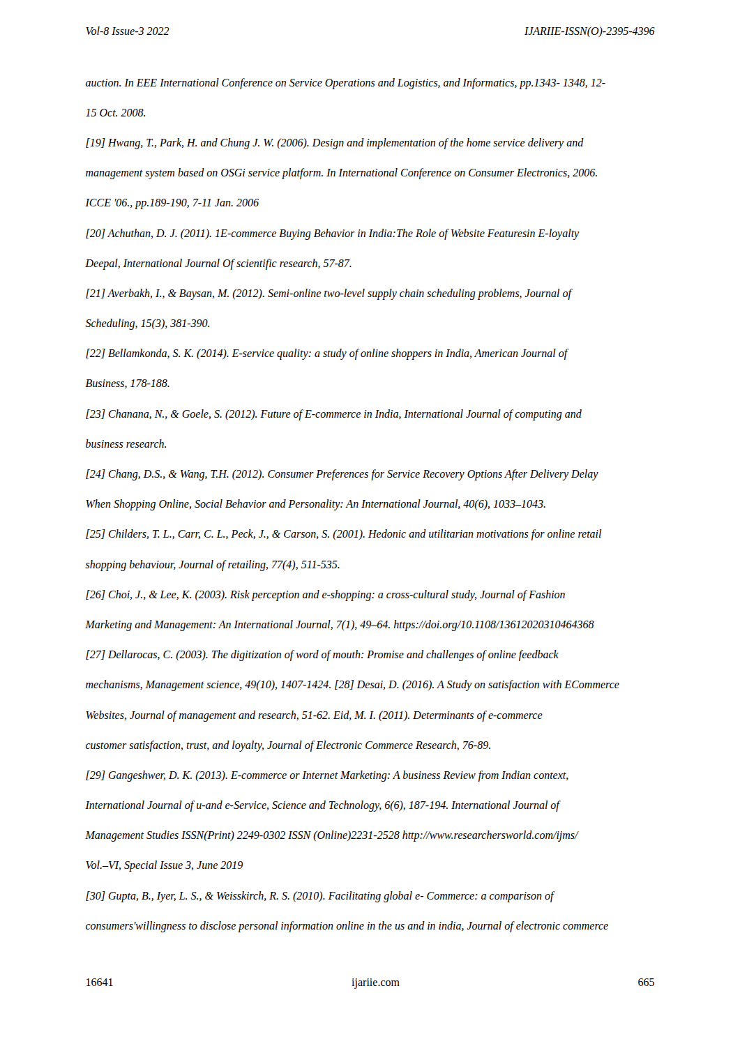Vol-8 Issue-3 2022
IJARIIE-ISSN(O)-2395-4396
auction. In EEE International Conference on Service Operations and Logistics, and Informatics, pp.1343- 1348, 12-
15 Oct. 2008.
[19] Hwang, T., Park, H. and Chung J. W. (2006). Design and implementation of the home service delivery and
management system based on OSGi service platform. In International Conference on Consumer Electronics, 2006.
ICCE '06., pp.189-190, 7-11 Jan. 2006
[20] Achuthan, D. J. (2011). 1E-commerce Buying Behavior in India:The Role of Website Featuresin E-loyalty
Deepal, International Journal Of scientific research, 57-87.
[21] Averbakh, I., & Baysan, M. (2012). Semi-online two-level supply chain scheduling problems, Journal of
Scheduling, 15(3), 381-390.
[22] Bellamkonda, S. K. (2014). E-service quality: a study of online shoppers in India, American Journal of
Business, 178-188.
[23] Chanana, N., & Goele, S. (2012). Future of E-commerce in India, International Journal of computing and
business research.
[24] Chang, D.S., & Wang, T.H. (2012). Consumer Preferences for Service Recovery Options After Delivery Delay
When Shopping Online, Social Behavior and Personality: An International Journal, 40(6), 1033–1043.
[25] Childers, T. L., Carr, C. L., Peck, J., & Carson, S. (2001). Hedonic and utilitarian motivations for online retail
shopping behaviour, Journal of retailing, 77(4), 511-535.
[26] Choi, J., & Lee, K. (2003). Risk perception and e-shopping: a cross-cultural study, Journal of Fashion
Marketing and Management: An International Journal, 7(1), 49–64. https://doi.org/10.1108/13612020310464368
[27] Dellarocas, C. (2003). The digitization of word of mouth: Promise and challenges of online feedback
mechanisms, Management science, 49(10), 1407-1424. [28] Desai, D. (2016). A Study on satisfaction with ECommerce
Websites, Journal of management and research, 51-62. Eid, M. I. (2011). Determinants of e-commerce
customer satisfaction, trust, and loyalty, Journal of Electronic Commerce Research, 76-89.
[29] Gangeshwer, D. K. (2013). E-commerce or Internet Marketing: A business Review from Indian context,
International Journal of u-and e-Service, Science and Technology, 6(6), 187-194. International Journal of
Management Studies ISSN(Print) 2249-0302 ISSN (Online)2231-2528 http://www.researchersworld.com/ijms/
Vol.–VI, Special Issue 3, June 2019
[30] Gupta, B., Iyer, L. S., & Weisskirch, R. S. (2010). Facilitating global e- Commerce: a comparison of
consumers'willingness to disclose personal information online in the us and in india, Journal of electronic commerce
16641
ijariie.com
665